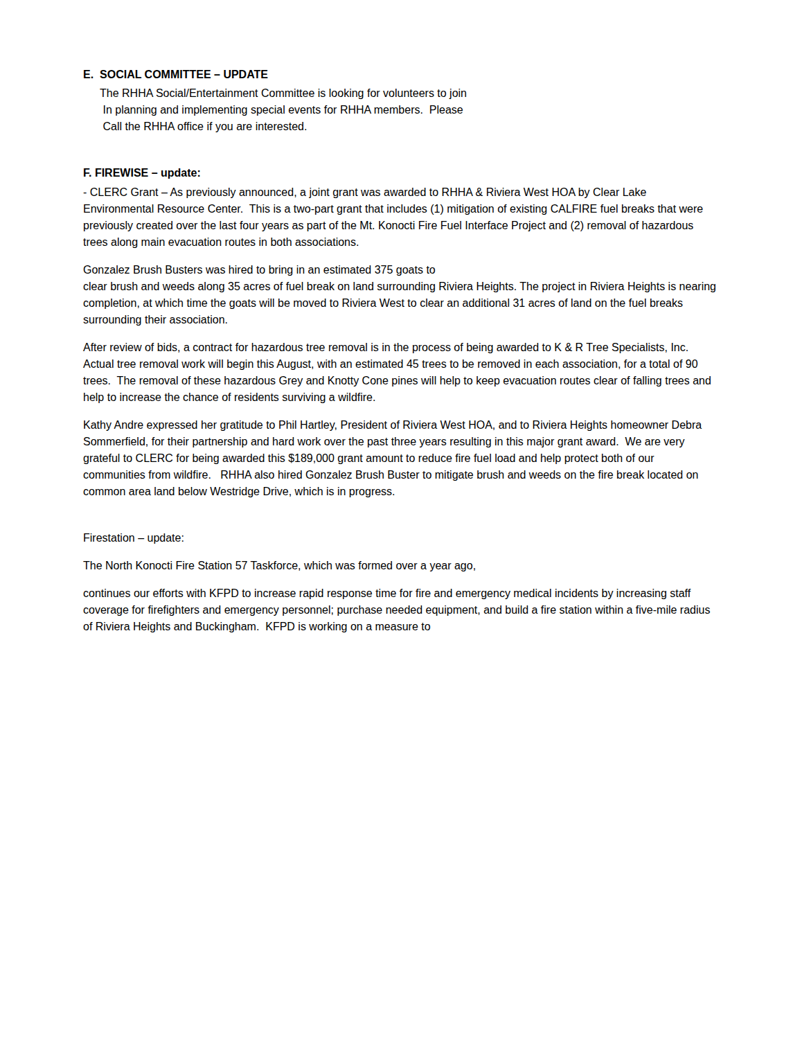E. SOCIAL COMMITTEE – UPDATE
The RHHA Social/Entertainment Committee is looking for volunteers to join
In planning and implementing special events for RHHA members. Please
Call the RHHA office if you are interested.
F. FIREWISE – update:
- CLERC Grant – As previously announced, a joint grant was awarded to RHHA & Riviera West HOA by Clear Lake Environmental Resource Center. This is a two-part grant that includes (1) mitigation of existing CALFIRE fuel breaks that were previously created over the last four years as part of the Mt. Konocti Fire Fuel Interface Project and (2) removal of hazardous trees along main evacuation routes in both associations.
Gonzalez Brush Busters was hired to bring in an estimated 375 goats to
clear brush and weeds along 35 acres of fuel break on land surrounding Riviera Heights. The project in Riviera Heights is nearing completion, at which time the goats will be moved to Riviera West to clear an additional 31 acres of land on the fuel breaks surrounding their association.
After review of bids, a contract for hazardous tree removal is in the process of being awarded to K & R Tree Specialists, Inc. Actual tree removal work will begin this August, with an estimated 45 trees to be removed in each association, for a total of 90 trees. The removal of these hazardous Grey and Knotty Cone pines will help to keep evacuation routes clear of falling trees and help to increase the chance of residents surviving a wildfire.
Kathy Andre expressed her gratitude to Phil Hartley, President of Riviera West HOA, and to Riviera Heights homeowner Debra Sommerfield, for their partnership and hard work over the past three years resulting in this major grant award. We are very grateful to CLERC for being awarded this $189,000 grant amount to reduce fire fuel load and help protect both of our communities from wildfire. RHHA also hired Gonzalez Brush Buster to mitigate brush and weeds on the fire break located on common area land below Westridge Drive, which is in progress.
Firestation – update:
The North Konocti Fire Station 57 Taskforce, which was formed over a year ago,
continues our efforts with KFPD to increase rapid response time for fire and emergency medical incidents by increasing staff coverage for firefighters and emergency personnel; purchase needed equipment, and build a fire station within a five-mile radius of Riviera Heights and Buckingham. KFPD is working on a measure to